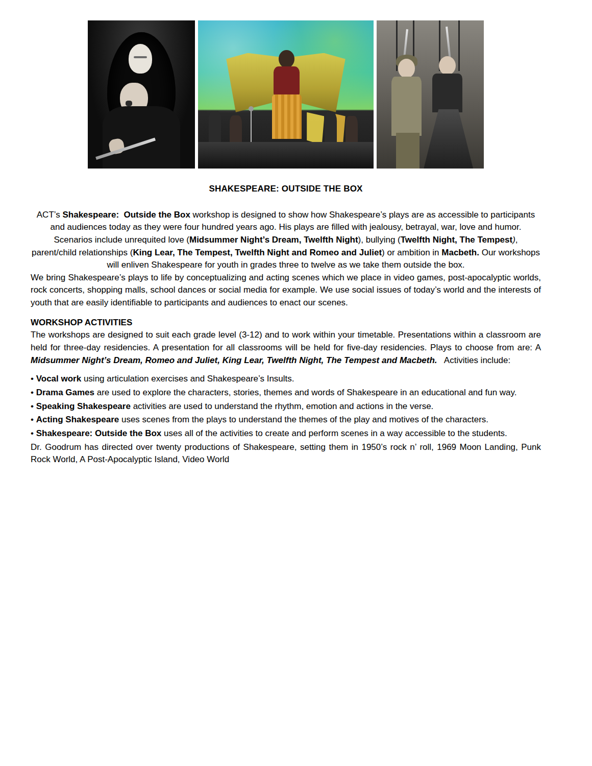SHAKESPEARE: OUTSIDE THE BOX
ACT’s Shakespeare: Outside the Box workshop is designed to show how Shakespeare’s plays are as accessible to participants and audiences today as they were four hundred years ago. His plays are filled with jealousy, betrayal, war, love and humor. Scenarios include unrequited love (Midsummer Night’s Dream, Twelfth Night), bullying (Twelfth Night, The Tempest), parent/child relationships (King Lear, The Tempest, Twelfth Night and Romeo and Juliet) or ambition in Macbeth. Our workshops will enliven Shakespeare for youth in grades three to twelve as we take them outside the box.
We bring Shakespeare’s plays to life by conceptualizing and acting scenes which we place in video games, post-apocalyptic worlds, rock concerts, shopping malls, school dances or social media for example. We use social issues of today’s world and the interests of youth that are easily identifiable to participants and audiences to enact our scenes.
WORKSHOP ACTIVITIES
The workshops are designed to suit each grade level (3-12) and to work within your timetable. Presentations within a classroom are held for three-day residencies. A presentation for all classrooms will be held for five-day residencies. Plays to choose from are: A Midsummer Night’s Dream, Romeo and Juliet, King Lear, Twelfth Night, The Tempest and Macbeth. Activities include:
Vocal work using articulation exercises and Shakespeare’s Insults.
Drama Games are used to explore the characters, stories, themes and words of Shakespeare in an educational and fun way.
Speaking Shakespeare activities are used to understand the rhythm, emotion and actions in the verse.
Acting Shakespeare uses scenes from the plays to understand the themes of the play and motives of the characters.
Shakespeare: Outside the Box uses all of the activities to create and perform scenes in a way accessible to the students.
Dr. Goodrum has directed over twenty productions of Shakespeare, setting them in 1950’s rock n’ roll, 1969 Moon Landing, Punk Rock World, A Post-Apocalyptic Island, Video World